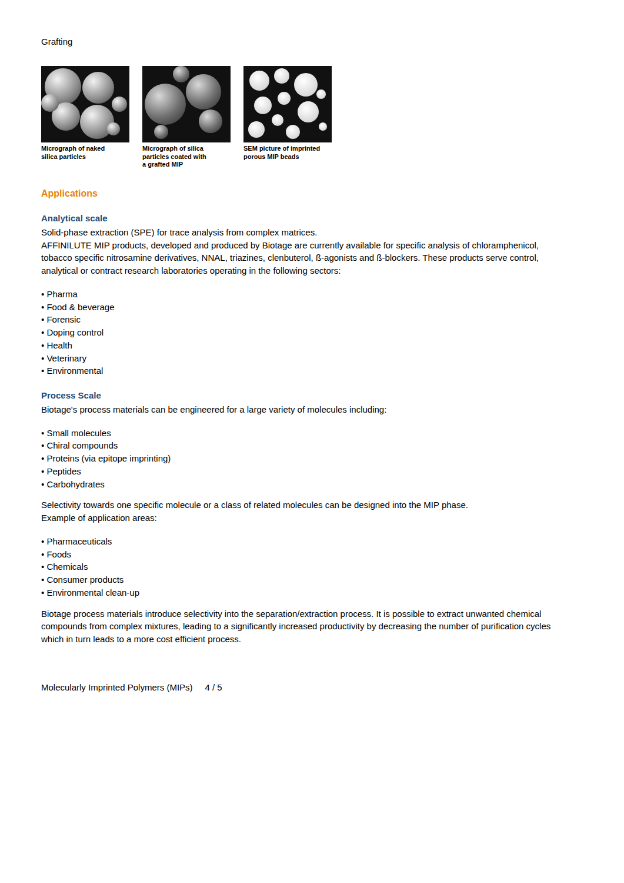Grafting
Micrograph of naked
silica particles
Micrograph of silica
particles coated with
a grafted MIP
SEM picture of imprinted
porous MIP beads
Applications
Analytical scale
Solid-phase extraction (SPE) for trace analysis from complex matrices.
AFFINILUTE MIP products, developed and produced by Biotage are currently available for specific analysis of chloramphenicol, tobacco specific nitrosamine derivatives, NNAL, triazines, clenbuterol, ß-agonists and ß-blockers. These products serve control, analytical or contract research laboratories operating in the following sectors:
Pharma
Food & beverage
Forensic
Doping control
Health
Veterinary
Environmental
Process Scale
Biotage's process materials can be engineered for a large variety of molecules including:
Small molecules
Chiral compounds
Proteins (via epitope imprinting)
Peptides
Carbohydrates
Selectivity towards one specific molecule or a class of related molecules can be designed into the MIP phase.
Example of application areas:
Pharmaceuticals
Foods
Chemicals
Consumer products
Environmental clean-up
Biotage process materials introduce selectivity into the separation/extraction process. It is possible to extract unwanted chemical compounds from complex mixtures, leading to a significantly increased productivity by decreasing the number of purification cycles which in turn leads to a more cost efficient process.
Molecularly Imprinted Polymers (MIPs) 4 / 5